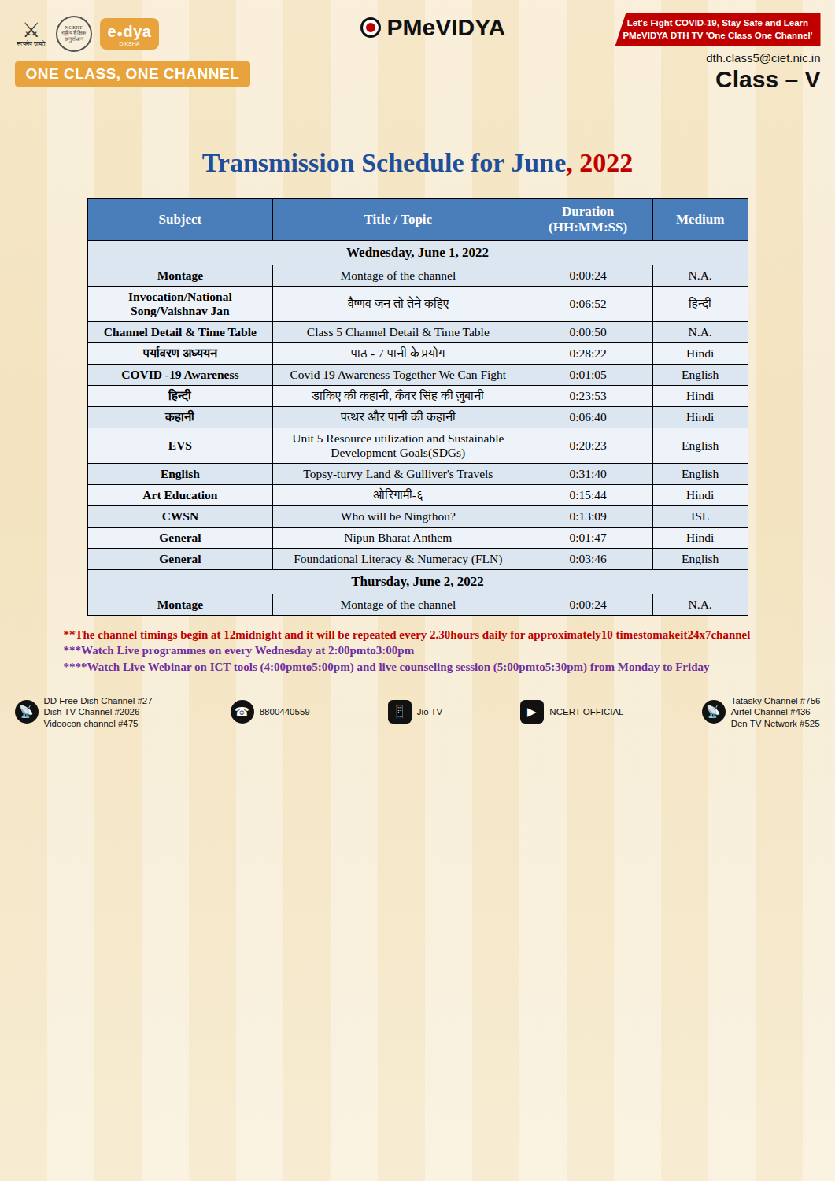⚔ सत्यमेव जयते
NCERT
राष्ट्रीय शैक्षिक
अनुसंधान
e●dya DIKSHA
ONE CLASS, ONE CHANNEL
PMeVIDYA
Let's Fight COVID-19, Stay Safe and Learn
PMeVIDYA DTH TV 'One Class One Channel'
dth.class5@ciet.nic.in
Class – V
Transmission Schedule for June, 2022
| Subject | Title / Topic | Duration (HH:MM:SS) | Medium |
| --- | --- | --- | --- |
| Wednesday, June 1, 2022 |
| Montage | Montage of the channel | 0:00:24 | N.A. |
| Invocation/National Song/Vaishnav Jan | वैष्णव जन तो तेने कहिए | 0:06:52 | हिन्दी |
| Channel Detail & Time Table | Class 5 Channel Detail & Time Table | 0:00:50 | N.A. |
| पर्यावरण अध्ययन | पाठ - 7 पानी के प्रयोग | 0:28:22 | Hindi |
| COVID -19 Awareness | Covid 19 Awareness Together We Can Fight | 0:01:05 | English |
| हिन्दी | डाकिए की कहानी, कँवर सिंह की ज़ुबानी | 0:23:53 | Hindi |
| कहानी | पत्थर और पानी की कहानी | 0:06:40 | Hindi |
| EVS | Unit 5 Resource utilization and Sustainable Development Goals(SDGs) | 0:20:23 | English |
| English | Topsy-turvy Land & Gulliver's Travels | 0:31:40 | English |
| Art Education | ओरिगामी-६ | 0:15:44 | Hindi |
| CWSN | Who will be Ningthou? | 0:13:09 | ISL |
| General | Nipun Bharat Anthem | 0:01:47 | Hindi |
| General | Foundational Literacy & Numeracy (FLN) | 0:03:46 | English |
| Thursday, June 2, 2022 |
| Montage | Montage of the channel | 0:00:24 | N.A. |
**The channel timings begin at 12midnight and it will be repeated every 2.30hours daily for approximately10 timestomakeit24x7channel
***Watch Live programmes on every Wednesday at 2:00pmto3:00pm
****Watch Live Webinar on ICT tools (4:00pmto5:00pm) and live counseling session (5:00pmto5:30pm) from Monday to Friday
📡
DD Free Dish Channel #27
Dish TV Channel #2026
Videocon channel #475
☎
8800440559
📱
Jio TV
▶
NCERT OFFICIAL
📡
Tatasky Channel #756
Airtel Channel #436
Den TV Network #525